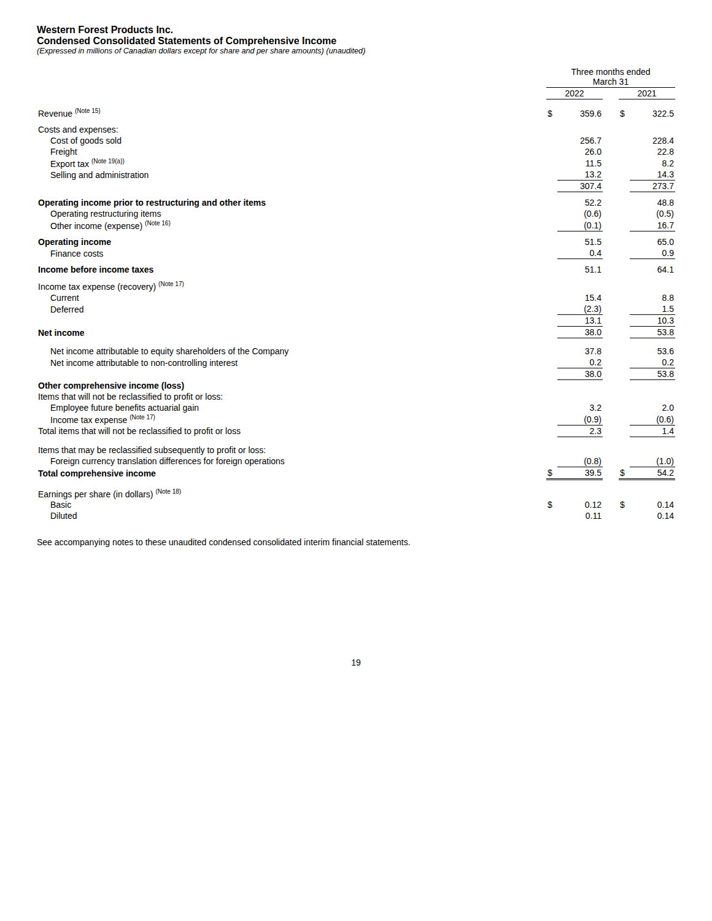Western Forest Products Inc.
Condensed Consolidated Statements of Comprehensive Income
(Expressed in millions of Canadian dollars except for share and per share amounts) (unaudited)
| | Three months ended March 31 |
| | 2022 | | 2021 |
| Revenue (Note 15) | $ | 359.6 | | $ | 322.5 |
| Costs and expenses: | | | | | |
| Cost of goods sold | | 256.7 | | | 228.4 |
| Freight | | 26.0 | | | 22.8 |
| Export tax (Note 19(a)) | | 11.5 | | | 8.2 |
| Selling and administration | | 13.2 | | | 14.3 |
| | | 307.4 | | | 273.7 |
| Operating income prior to restructuring and other items | | 52.2 | | | 48.8 |
| Operating restructuring items | | (0.6) | | | (0.5) |
| Other income (expense) (Note 16) | | (0.1) | | | 16.7 |
| Operating income | | 51.5 | | | 65.0 |
| Finance costs | | 0.4 | | | 0.9 |
| Income before income taxes | | 51.1 | | | 64.1 |
| Income tax expense (recovery) (Note 17) | | | | | |
| Current | | 15.4 | | | 8.8 |
| Deferred | | (2.3) | | | 1.5 |
| | | 13.1 | | | 10.3 |
| Net income | | 38.0 | | | 53.8 |
| Net income attributable to equity shareholders of the Company | | 37.8 | | | 53.6 |
| Net income attributable to non-controlling interest | | 0.2 | | | 0.2 |
| | | 38.0 | | | 53.8 |
| Other comprehensive income (loss) | | | | | |
| Items that will not be reclassified to profit or loss: | | | | | |
| Employee future benefits actuarial gain | | 3.2 | | | 2.0 |
| Income tax expense (Note 17) | | (0.9) | | | (0.6) |
| Total items that will not be reclassified to profit or loss | | 2.3 | | | 1.4 |
| Items that may be reclassified subsequently to profit or loss: | | | | | |
| Foreign currency translation differences for foreign operations | | (0.8) | | | (1.0) |
| Total comprehensive income | $ | 39.5 | | $ | 54.2 |
| Earnings per share (in dollars) (Note 18) | | | | | |
| Basic | $ | 0.12 | | $ | 0.14 |
| Diluted | | 0.11 | | | 0.14 |
See accompanying notes to these unaudited condensed consolidated interim financial statements.
19